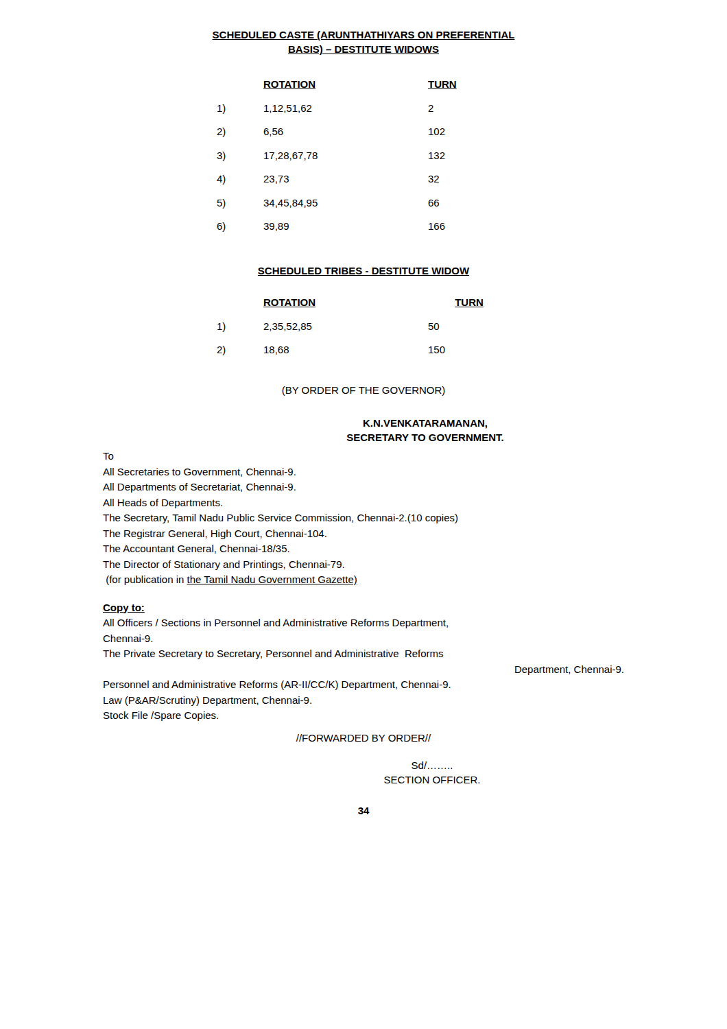SCHEDULED CASTE (ARUNTHATHIYARS ON PREFERENTIAL
BASIS) – DESTITUTE WIDOWS
| | ROTATION | TURN |
| --- | --- | --- |
| 1) | 1,12,51,62 | 2 |
| 2) | 6,56 | 102 |
| 3) | 17,28,67,78 | 132 |
| 4) | 23,73 | 32 |
| 5) | 34,45,84,95 | 66 |
| 6) | 39,89 | 166 |
SCHEDULED TRIBES - DESTITUTE WIDOW
| | ROTATION | TURN |
| --- | --- | --- |
| 1) | 2,35,52,85 | 50 |
| 2) | 18,68 | 150 |
(BY ORDER OF THE GOVERNOR)
K.N.VENKATARAMANAN,
SECRETARY TO GOVERNMENT.
To
All Secretaries to Government, Chennai-9.
All Departments of Secretariat, Chennai-9.
All Heads of Departments.
The Secretary, Tamil Nadu Public Service Commission, Chennai-2.(10 copies)
The Registrar General, High Court, Chennai-104.
The Accountant General, Chennai-18/35.
The Director of Stationary and Printings, Chennai-79.
(for publication in the Tamil Nadu Government Gazette)
Copy to:
All Officers / Sections in Personnel and Administrative Reforms Department,
Chennai-9.
The Private Secretary to Secretary, Personnel and Administrative Reforms
Department, Chennai-9.
Personnel and Administrative Reforms (AR-II/CC/K) Department, Chennai-9.
Law (P&AR/Scrutiny) Department, Chennai-9.
Stock File /Spare Copies.
//FORWARDED BY ORDER//
Sd/……..
SECTION OFFICER.
34